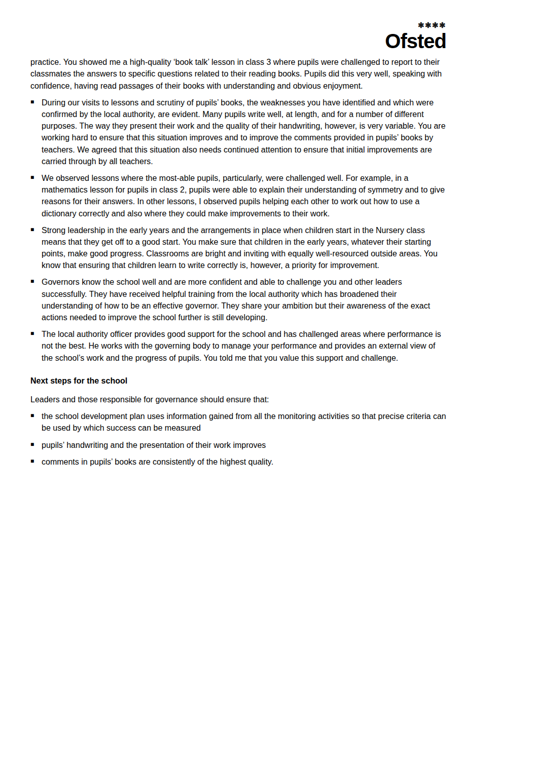✱✱✱✱
Ofsted
practice. You showed me a high-quality ‘book talk’ lesson in class 3 where pupils were challenged to report to their classmates the answers to specific questions related to their reading books. Pupils did this very well, speaking with confidence, having read passages of their books with understanding and obvious enjoyment.
During our visits to lessons and scrutiny of pupils’ books, the weaknesses you have identified and which were confirmed by the local authority, are evident. Many pupils write well, at length, and for a number of different purposes. The way they present their work and the quality of their handwriting, however, is very variable. You are working hard to ensure that this situation improves and to improve the comments provided in pupils’ books by teachers. We agreed that this situation also needs continued attention to ensure that initial improvements are carried through by all teachers.
We observed lessons where the most-able pupils, particularly, were challenged well. For example, in a mathematics lesson for pupils in class 2, pupils were able to explain their understanding of symmetry and to give reasons for their answers. In other lessons, I observed pupils helping each other to work out how to use a dictionary correctly and also where they could make improvements to their work.
Strong leadership in the early years and the arrangements in place when children start in the Nursery class means that they get off to a good start. You make sure that children in the early years, whatever their starting points, make good progress. Classrooms are bright and inviting with equally well-resourced outside areas. You know that ensuring that children learn to write correctly is, however, a priority for improvement.
Governors know the school well and are more confident and able to challenge you and other leaders successfully. They have received helpful training from the local authority which has broadened their understanding of how to be an effective governor. They share your ambition but their awareness of the exact actions needed to improve the school further is still developing.
The local authority officer provides good support for the school and has challenged areas where performance is not the best. He works with the governing body to manage your performance and provides an external view of the school’s work and the progress of pupils. You told me that you value this support and challenge.
Next steps for the school
Leaders and those responsible for governance should ensure that:
the school development plan uses information gained from all the monitoring activities so that precise criteria can be used by which success can be measured
pupils’ handwriting and the presentation of their work improves
comments in pupils’ books are consistently of the highest quality.